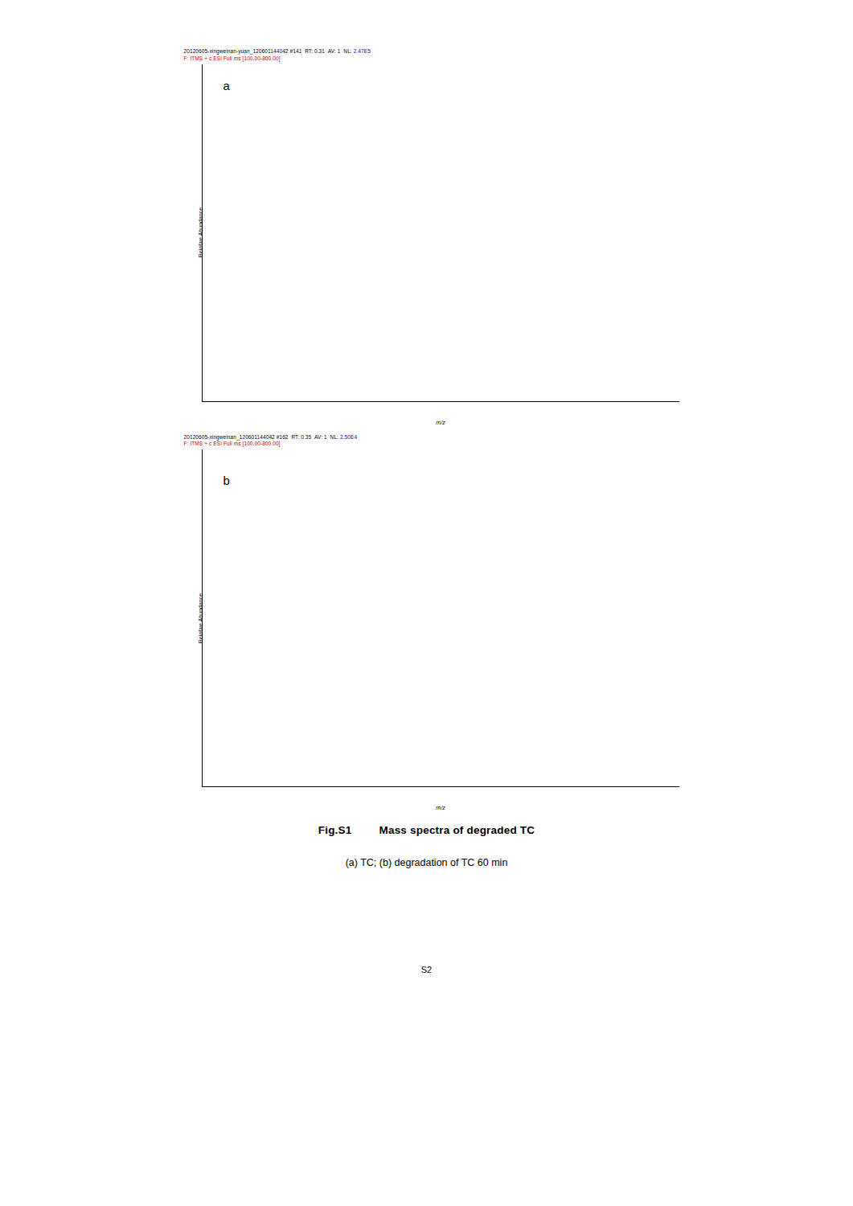20120605-xingweinan-yuan_120601144042 #141 RT: 0.31 AV: 1 NL: 2.47E5
F: ITMS + c ESI Full ms [100.00-800.00]
Relative Abundance
a
m/z
20120605-xingweinan_120601144042 #162 RT: 0.35 AV: 1 NL: 2.50E4
F: ITMS + c ESI Full ms [100.00-800.00]
Relative Abundance
b
m/z
Fig.S1 Mass spectra of degraded TC
(a) TC; (b) degradation of TC 60 min
S2